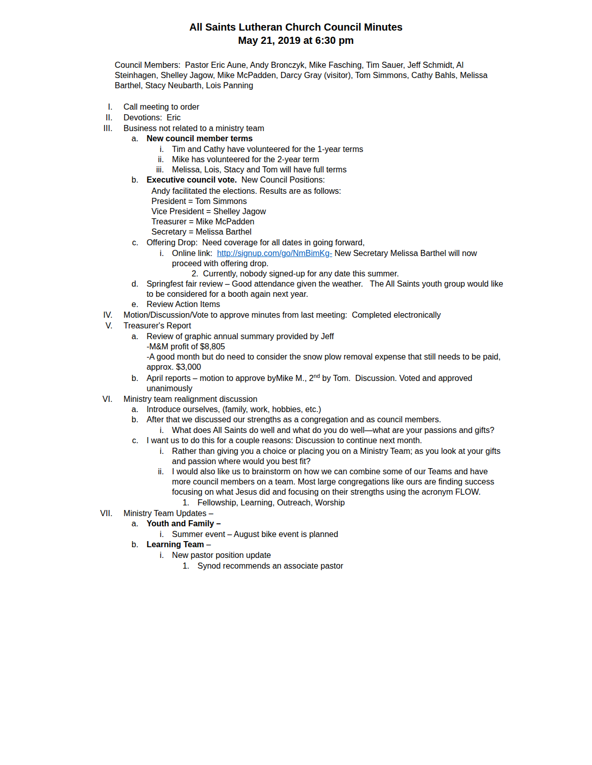All Saints Lutheran Church Council Minutes
May 21, 2019 at 6:30 pm
Council Members: Pastor Eric Aune, Andy Bronczyk, Mike Fasching, Tim Sauer, Jeff Schmidt, Al Steinhagen, Shelley Jagow, Mike McPadden, Darcy Gray (visitor), Tom Simmons, Cathy Bahls, Melissa Barthel, Stacy Neubarth, Lois Panning
Call meeting to order
Devotions: Eric
Business not related to a ministry team
New council member terms
Tim and Cathy have volunteered for the 1-year terms
Mike has volunteered for the 2-year term
Melissa, Lois, Stacy and Tom will have full terms
Executive council vote. New Council Positions:
Andy facilitated the elections. Results are as follows:
President = Tom Simmons
Vice President = Shelley Jagow
Treasurer = Mike McPadden
Secretary = Melissa Barthel
Offering Drop: Need coverage for all dates in going forward,
Online link: http://signup.com/go/NmBimKg- New Secretary Melissa Barthel will now proceed with offering drop.
2. Currently, nobody signed-up for any date this summer.
Springfest fair review – Good attendance given the weather. The All Saints youth group would like to be considered for a booth again next year.
Review Action Items
Motion/Discussion/Vote to approve minutes from last meeting: Completed electronically
Treasurer's Report
Review of graphic annual summary provided by Jeff
-M&M profit of $8,805
-A good month but do need to consider the snow plow removal expense that still needs to be paid, approx. $3,000
April reports – motion to approve byMike M., 2nd by Tom. Discussion. Voted and approved unanimously
Ministry team realignment discussion
Introduce ourselves, (family, work, hobbies, etc.)
After that we discussed our strengths as a congregation and as council members.
What does All Saints do well and what do you do well—what are your passions and gifts?
I want us to do this for a couple reasons: Discussion to continue next month.
Rather than giving you a choice or placing you on a Ministry Team; as you look at your gifts and passion where would you best fit?
I would also like us to brainstorm on how we can combine some of our Teams and have more council members on a team. Most large congregations like ours are finding success focusing on what Jesus did and focusing on their strengths using the acronym FLOW.
Fellowship, Learning, Outreach, Worship
Ministry Team Updates –
Youth and Family –
Summer event – August bike event is planned
Learning Team –
New pastor position update
Synod recommends an associate pastor